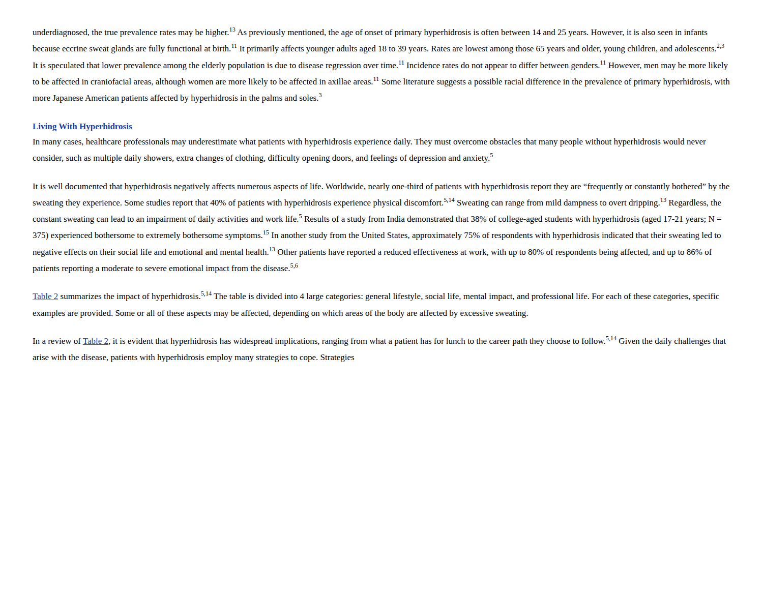underdiagnosed, the true prevalence rates may be higher.13 As previously mentioned, the age of onset of primary hyperhidrosis is often between 14 and 25 years. However, it is also seen in infants because eccrine sweat glands are fully functional at birth.11 It primarily affects younger adults aged 18 to 39 years. Rates are lowest among those 65 years and older, young children, and adolescents.2,3 It is speculated that lower prevalence among the elderly population is due to disease regression over time.11 Incidence rates do not appear to differ between genders.11 However, men may be more likely to be affected in craniofacial areas, although women are more likely to be affected in axillae areas.11 Some literature suggests a possible racial difference in the prevalence of primary hyperhidrosis, with more Japanese American patients affected by hyperhidrosis in the palms and soles.3
Living With Hyperhidrosis
In many cases, healthcare professionals may underestimate what patients with hyperhidrosis experience daily. They must overcome obstacles that many people without hyperhidrosis would never consider, such as multiple daily showers, extra changes of clothing, difficulty opening doors, and feelings of depression and anxiety.5
It is well documented that hyperhidrosis negatively affects numerous aspects of life. Worldwide, nearly one-third of patients with hyperhidrosis report they are “frequently or constantly bothered” by the sweating they experience. Some studies report that 40% of patients with hyperhidrosis experience physical discomfort.5,14 Sweating can range from mild dampness to overt dripping.13 Regardless, the constant sweating can lead to an impairment of daily activities and work life.5 Results of a study from India demonstrated that 38% of college-aged students with hyperhidrosis (aged 17-21 years; N = 375) experienced bothersome to extremely bothersome symptoms.15 In another study from the United States, approximately 75% of respondents with hyperhidrosis indicated that their sweating led to negative effects on their social life and emotional and mental health.13 Other patients have reported a reduced effectiveness at work, with up to 80% of respondents being affected, and up to 86% of patients reporting a moderate to severe emotional impact from the disease.5,6
Table 2 summarizes the impact of hyperhidrosis.5,14 The table is divided into 4 large categories: general lifestyle, social life, mental impact, and professional life. For each of these categories, specific examples are provided. Some or all of these aspects may be affected, depending on which areas of the body are affected by excessive sweating.
In a review of Table 2, it is evident that hyperhidrosis has widespread implications, ranging from what a patient has for lunch to the career path they choose to follow.5,14 Given the daily challenges that arise with the disease, patients with hyperhidrosis employ many strategies to cope. Strategies